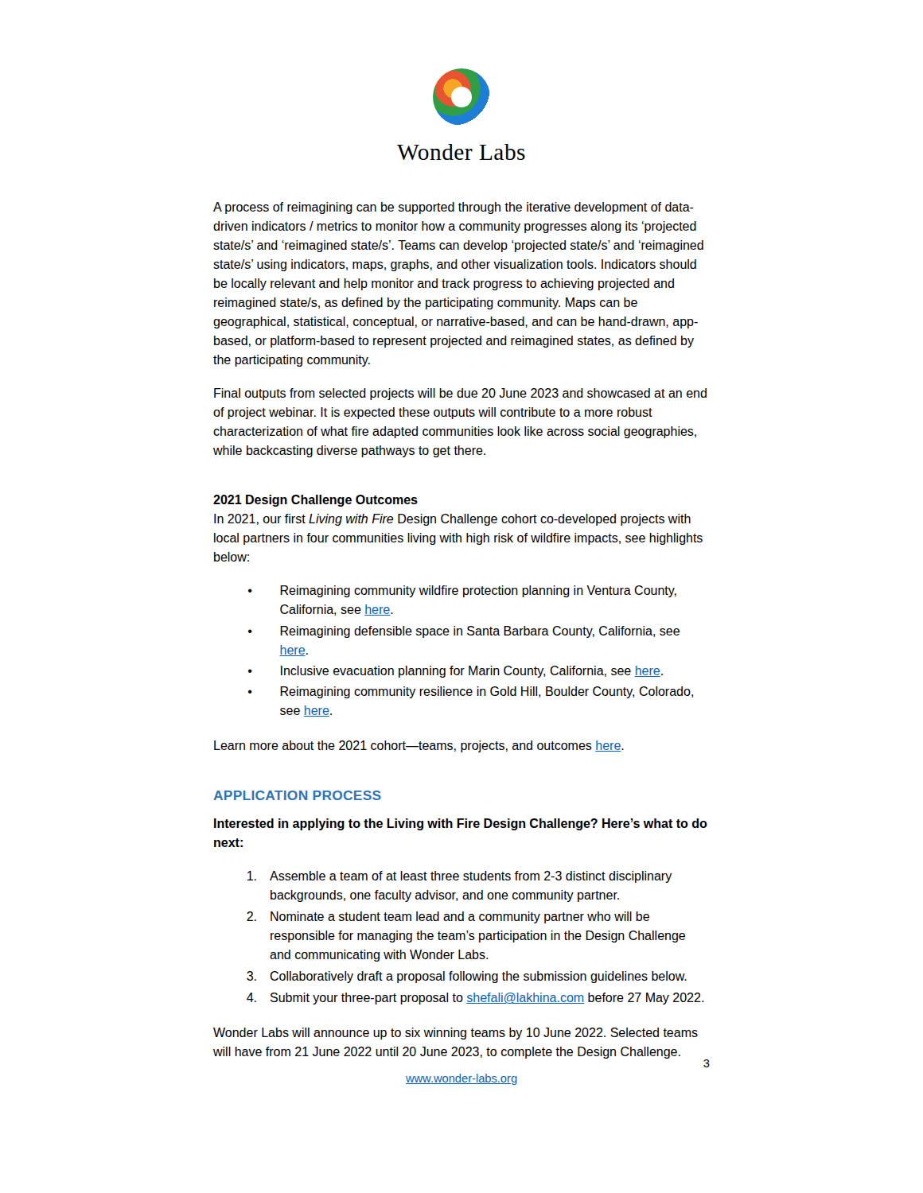Wonder Labs
A process of reimagining can be supported through the iterative development of data-driven indicators / metrics to monitor how a community progresses along its ‘projected state/s’ and ‘reimagined state/s’. Teams can develop ‘projected state/s’ and ‘reimagined state/s’ using indicators, maps, graphs, and other visualization tools. Indicators should be locally relevant and help monitor and track progress to achieving projected and reimagined state/s, as defined by the participating community. Maps can be geographical, statistical, conceptual, or narrative-based, and can be hand-drawn, app-based, or platform-based to represent projected and reimagined states, as defined by the participating community.
Final outputs from selected projects will be due 20 June 2023 and showcased at an end of project webinar. It is expected these outputs will contribute to a more robust characterization of what fire adapted communities look like across social geographies, while backcasting diverse pathways to get there.
2021 Design Challenge Outcomes
In 2021, our first Living with Fire Design Challenge cohort co-developed projects with local partners in four communities living with high risk of wildfire impacts, see highlights below:
Reimagining community wildfire protection planning in Ventura County, California, see here.
Reimagining defensible space in Santa Barbara County, California, see here.
Inclusive evacuation planning for Marin County, California, see here.
Reimagining community resilience in Gold Hill, Boulder County, Colorado, see here.
Learn more about the 2021 cohort—teams, projects, and outcomes here.
APPLICATION PROCESS
Interested in applying to the Living with Fire Design Challenge? Here’s what to do next:
Assemble a team of at least three students from 2-3 distinct disciplinary backgrounds, one faculty advisor, and one community partner.
Nominate a student team lead and a community partner who will be responsible for managing the team’s participation in the Design Challenge and communicating with Wonder Labs.
Collaboratively draft a proposal following the submission guidelines below.
Submit your three-part proposal to shefali@lakhina.com before 27 May 2022.
Wonder Labs will announce up to six winning teams by 10 June 2022. Selected teams will have from 21 June 2022 until 20 June 2023, to complete the Design Challenge.
3
www.wonder-labs.org